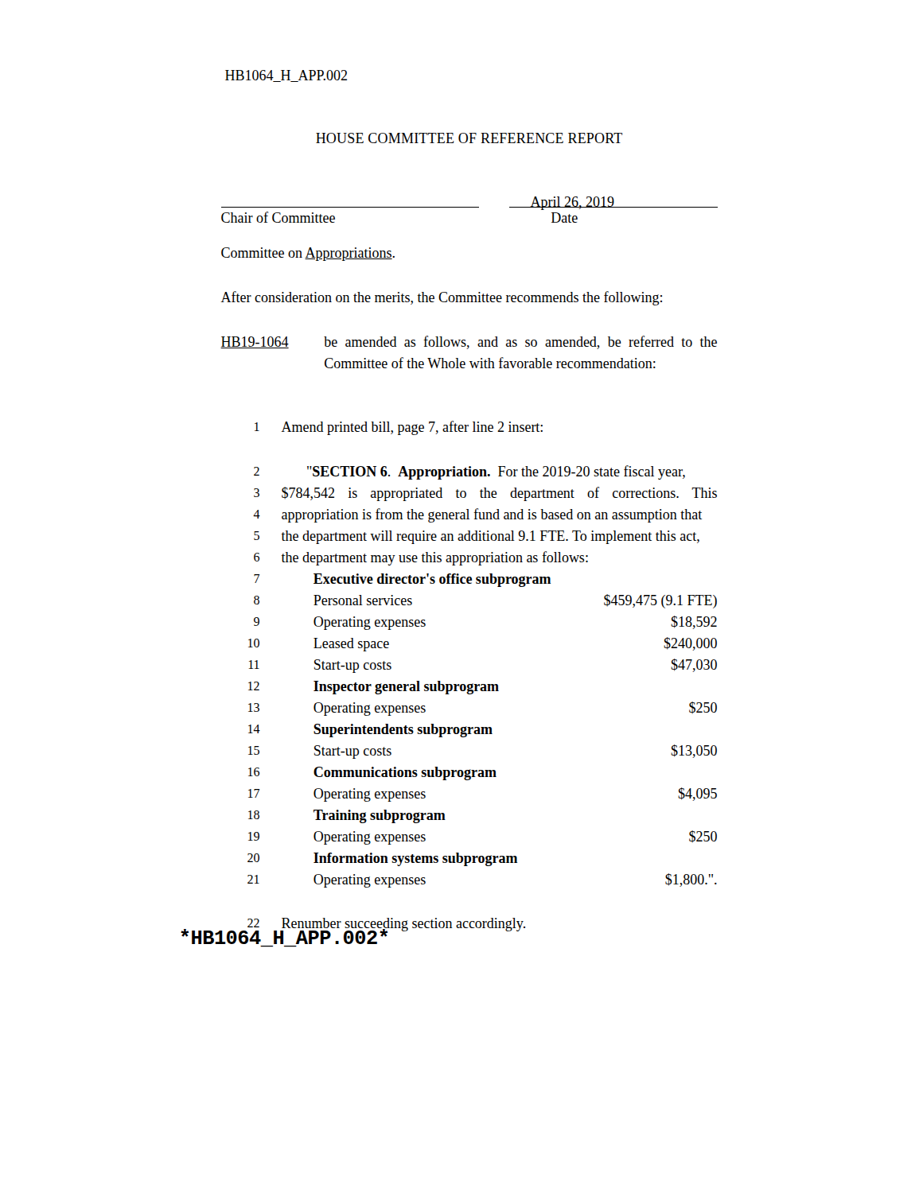HB1064_H_APP.002
HOUSE COMMITTEE OF REFERENCE REPORT
| | | April 26, 2019 |
| Chair of Committee | | Date |
Committee on Appropriations.
After consideration on the merits, the Committee recommends the following:
| HB19-1064 | be amended as follows, and as so amended, be referred to the Committee of the Whole with favorable recommendation: |
| 1 | Amend printed bill, page 7, after line 2 insert: |
| 2 | " SECTION 6 . Appropriation. For the 2019-20 state fiscal year, |
| 3 | $784,542 is appropriated to the department of corrections. This |
| 4 | appropriation is from the general fund and is based on an assumption that |
| 5 | the department will require an additional 9.1 FTE. To implement this act, |
| 6 | the department may use this appropriation as follows: |
| 7 | Executive director's office subprogram |
| 8 | Personal services $459,475 (9.1 FTE) |
| 9 | Operating expenses $18,592 |
| 10 | Leased space $240,000 |
| 11 | Start-up costs $47,030 |
| 12 | Inspector general subprogram |
| 13 | Operating expenses $250 |
| 14 | Superintendents subprogram |
| 15 | Start-up costs $13,050 |
| 16 | Communications subprogram |
| 17 | Operating expenses $4,095 |
| 18 | Training subprogram |
| 19 | Operating expenses $250 |
| 20 | Information systems subprogram |
| 21 | Operating expenses $1,800.". |
| 22 | Renumber succeeding section accordingly. |
*HB1064_H_APP.002*